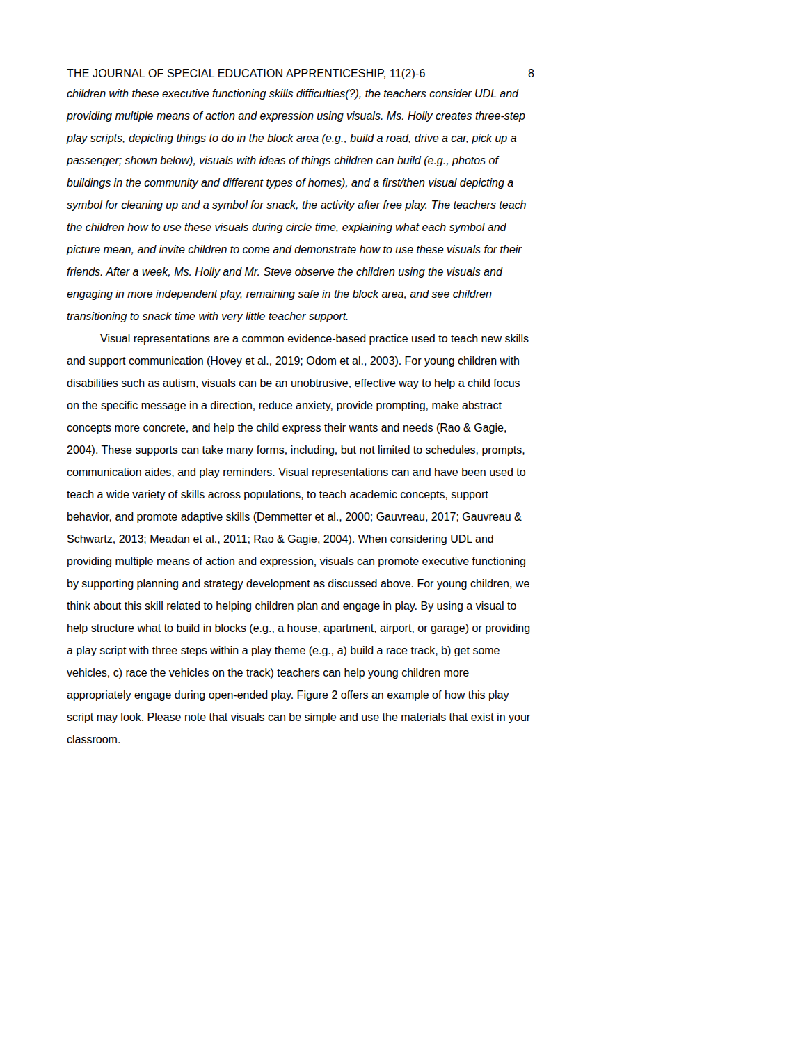The Journal of Special Education Apprenticeship, 11(2)-6 8
children with these executive functioning skills difficulties(?), the teachers consider UDL and providing multiple means of action and expression using visuals. Ms. Holly creates three-step play scripts, depicting things to do in the block area (e.g., build a road, drive a car, pick up a passenger; shown below), visuals with ideas of things children can build (e.g., photos of buildings in the community and different types of homes), and a first/then visual depicting a symbol for cleaning up and a symbol for snack, the activity after free play. The teachers teach the children how to use these visuals during circle time, explaining what each symbol and picture mean, and invite children to come and demonstrate how to use these visuals for their friends. After a week, Ms. Holly and Mr. Steve observe the children using the visuals and engaging in more independent play, remaining safe in the block area, and see children transitioning to snack time with very little teacher support.
Visual representations are a common evidence-based practice used to teach new skills and support communication (Hovey et al., 2019; Odom et al., 2003). For young children with disabilities such as autism, visuals can be an unobtrusive, effective way to help a child focus on the specific message in a direction, reduce anxiety, provide prompting, make abstract concepts more concrete, and help the child express their wants and needs (Rao & Gagie, 2004). These supports can take many forms, including, but not limited to schedules, prompts, communication aides, and play reminders. Visual representations can and have been used to teach a wide variety of skills across populations, to teach academic concepts, support behavior, and promote adaptive skills (Demmetter et al., 2000; Gauvreau, 2017; Gauvreau & Schwartz, 2013; Meadan et al., 2011; Rao & Gagie, 2004). When considering UDL and providing multiple means of action and expression, visuals can promote executive functioning by supporting planning and strategy development as discussed above. For young children, we think about this skill related to helping children plan and engage in play. By using a visual to help structure what to build in blocks (e.g., a house, apartment, airport, or garage) or providing a play script with three steps within a play theme (e.g., a) build a race track, b) get some vehicles, c) race the vehicles on the track) teachers can help young children more appropriately engage during open-ended play. Figure 2 offers an example of how this play script may look. Please note that visuals can be simple and use the materials that exist in your classroom.